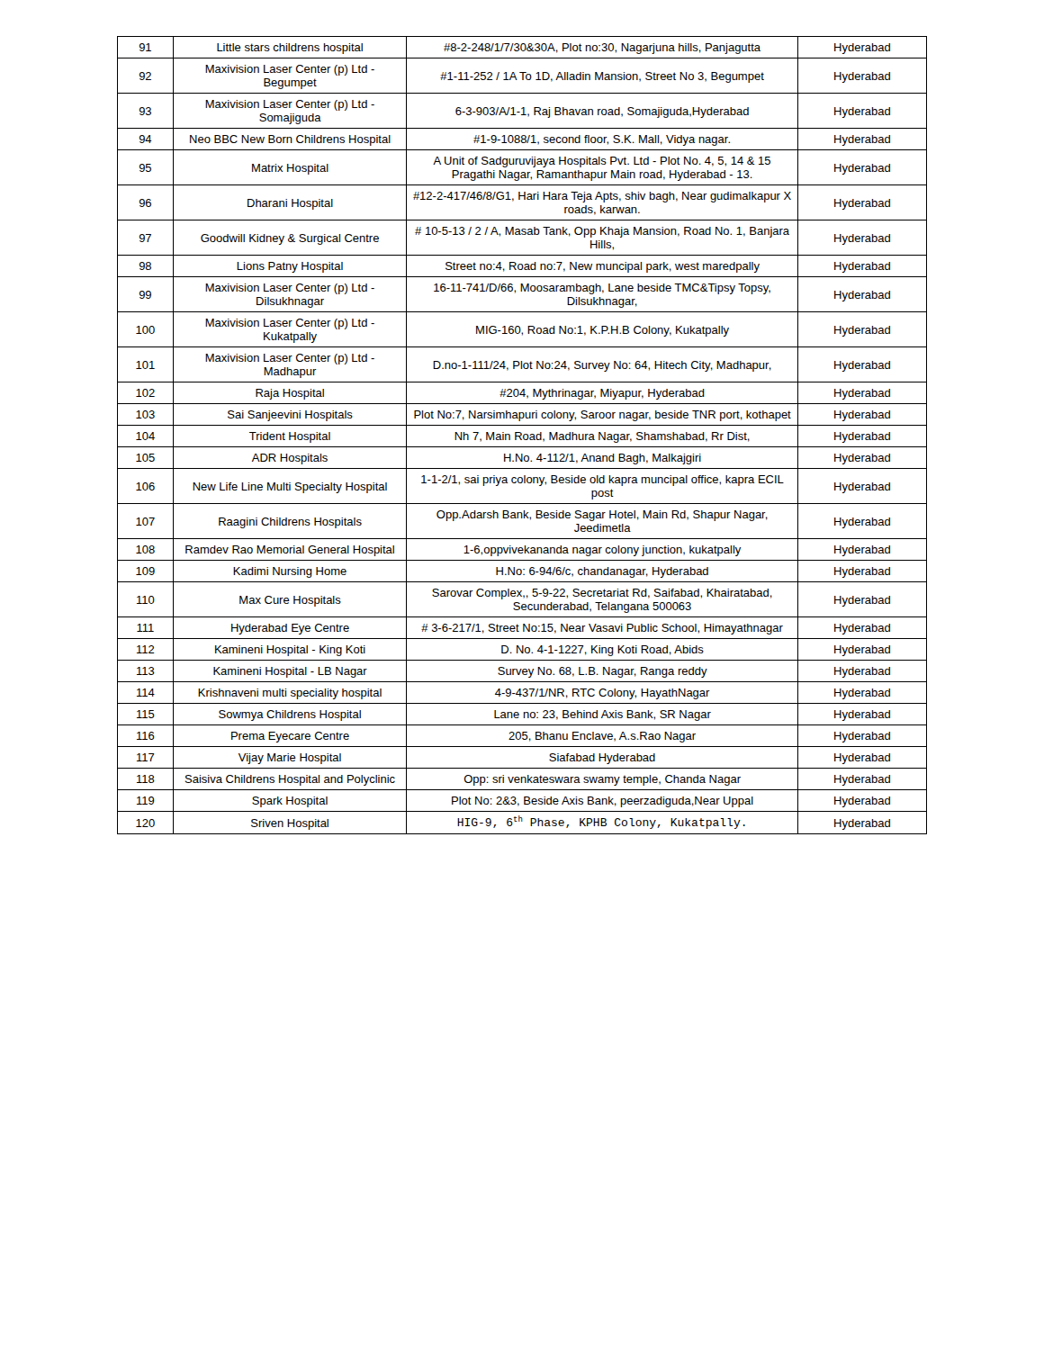| 91 | Little stars childrens hospital | #8-2-248/1/7/30&30A, Plot no:30, Nagarjuna hills, Panjagutta | Hyderabad |
| 92 | Maxivision Laser Center (p) Ltd - Begumpet | #1-11-252 / 1A To 1D, Alladin Mansion, Street No 3, Begumpet | Hyderabad |
| 93 | Maxivision Laser Center (p) Ltd - Somajiguda | 6-3-903/A/1-1, Raj Bhavan road, Somajiguda,Hyderabad | Hyderabad |
| 94 | Neo BBC New Born Childrens Hospital | #1-9-1088/1, second floor, S.K. Mall, Vidya nagar. | Hyderabad |
| 95 | Matrix Hospital | A Unit of Sadguruvijaya Hospitals Pvt. Ltd - Plot No. 4, 5, 14 & 15 Pragathi Nagar, Ramanthapur Main road, Hyderabad - 13. | Hyderabad |
| 96 | Dharani Hospital | #12-2-417/46/8/G1, Hari Hara Teja Apts, shiv bagh, Near gudimalkapur X roads, karwan. | Hyderabad |
| 97 | Goodwill Kidney & Surgical Centre | # 10-5-13 / 2 / A, Masab Tank, Opp Khaja Mansion, Road No. 1, Banjara Hills, | Hyderabad |
| 98 | Lions Patny Hospital | Street no:4, Road no:7, New muncipal park, west maredpally | Hyderabad |
| 99 | Maxivision Laser Center (p) Ltd - Dilsukhnagar | 16-11-741/D/66, Moosarambagh, Lane beside TMC&Tipsy Topsy, Dilsukhnagar, | Hyderabad |
| 100 | Maxivision Laser Center (p) Ltd - Kukatpally | MIG-160, Road No:1, K.P.H.B Colony, Kukatpally | Hyderabad |
| 101 | Maxivision Laser Center (p) Ltd - Madhapur | D.no-1-111/24, Plot No:24, Survey No: 64, Hitech City, Madhapur, | Hyderabad |
| 102 | Raja Hospital | #204, Mythrinagar, Miyapur, Hyderabad | Hyderabad |
| 103 | Sai Sanjeevini Hospitals | Plot No:7, Narsimhapuri colony, Saroor nagar, beside TNR port, kothapet | Hyderabad |
| 104 | Trident Hospital | Nh 7, Main Road, Madhura Nagar, Shamshabad, Rr Dist, | Hyderabad |
| 105 | ADR Hospitals | H.No. 4-112/1, Anand Bagh, Malkajgiri | Hyderabad |
| 106 | New Life Line Multi Specialty Hospital | 1-1-2/1, sai priya colony, Beside old kapra muncipal office, kapra ECIL post | Hyderabad |
| 107 | Raagini Childrens Hospitals | Opp.Adarsh Bank, Beside Sagar Hotel, Main Rd, Shapur Nagar, Jeedimetla | Hyderabad |
| 108 | Ramdev Rao Memorial General Hospital | 1-6,oppvivekananda nagar colony junction, kukatpally | Hyderabad |
| 109 | Kadimi Nursing Home | H.No: 6-94/6/c, chandanagar, Hyderabad | Hyderabad |
| 110 | Max Cure Hospitals | Sarovar Complex,, 5-9-22, Secretariat Rd, Saifabad, Khairatabad, Secunderabad, Telangana 500063 | Hyderabad |
| 111 | Hyderabad Eye Centre | # 3-6-217/1, Street No:15, Near Vasavi Public School, Himayathnagar | Hyderabad |
| 112 | Kamineni Hospital - King Koti | D. No. 4-1-1227, King Koti Road, Abids | Hyderabad |
| 113 | Kamineni Hospital - LB Nagar | Survey No. 68, L.B. Nagar, Ranga reddy | Hyderabad |
| 114 | Krishnaveni multi speciality hospital | 4-9-437/1/NR, RTC Colony, HayathNagar | Hyderabad |
| 115 | Sowmya Childrens Hospital | Lane no: 23, Behind Axis Bank, SR Nagar | Hyderabad |
| 116 | Prema Eyecare Centre | 205, Bhanu Enclave, A.s.Rao Nagar | Hyderabad |
| 117 | Vijay Marie Hospital | Siafabad Hyderabad | Hyderabad |
| 118 | Saisiva Childrens Hospital and Polyclinic | Opp: sri venkateswara swamy temple, Chanda Nagar | Hyderabad |
| 119 | Spark Hospital | Plot No: 2&3, Beside Axis Bank, peerzadiguda,Near Uppal | Hyderabad |
| 120 | Sriven Hospital | HIG-9, 6 th Phase, KPHB Colony, Kukatpally. | Hyderabad |